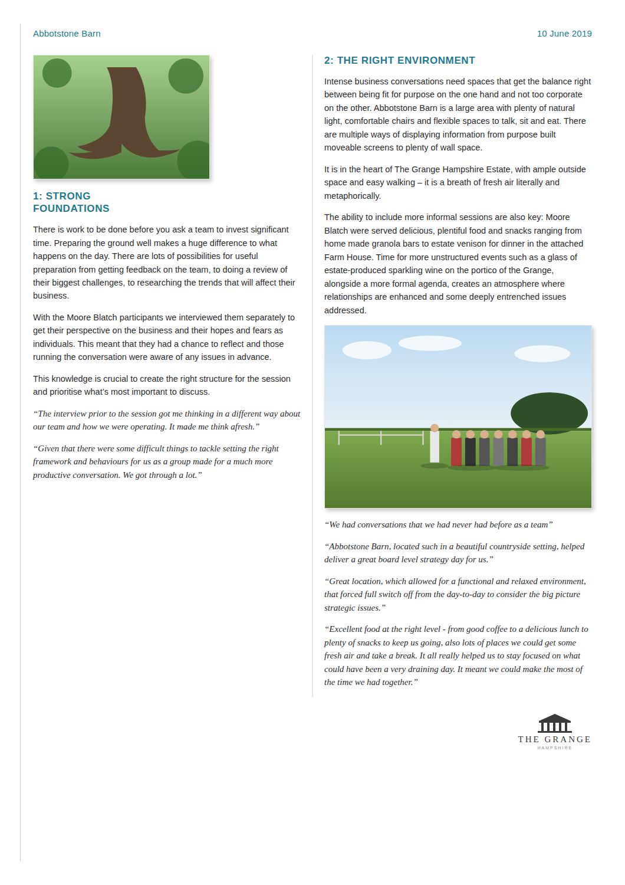Abbotstone Barn
10 June 2019
1: Strong
Foundations
There is work to be done before you ask a team to invest significant time. Preparing the ground well makes a huge difference to what happens on the day. There are lots of possibilities for useful preparation from getting feedback on the team, to doing a review of their biggest challenges, to researching the trends that will affect their business.
With the Moore Blatch participants we interviewed them separately to get their perspective on the business and their hopes and fears as individuals. This meant that they had a chance to reflect and those running the conversation were aware of any issues in advance.
This knowledge is crucial to create the right structure for the session and prioritise what’s most important to discuss.
“The interview prior to the session got me thinking in a different way about our team and how we were operating. It made me think afresh.”
“Given that there were some difficult things to tackle setting the right framework and behaviours for us as a group made for a much more productive conversation. We got through a lot.”
2: The Right Environment
Intense business conversations need spaces that get the balance right between being fit for purpose on the one hand and not too corporate on the other. Abbotstone Barn is a large area with plenty of natural light, comfortable chairs and flexible spaces to talk, sit and eat. There are multiple ways of displaying information from purpose built moveable screens to plenty of wall space.
It is in the heart of The Grange Hampshire Estate, with ample outside space and easy walking – it is a breath of fresh air literally and metaphorically.
The ability to include more informal sessions are also key: Moore Blatch were served delicious, plentiful food and snacks ranging from home made granola bars to estate venison for dinner in the attached Farm House. Time for more unstructured events such as a glass of estate-produced sparkling wine on the portico of the Grange, alongside a more formal agenda, creates an atmosphere where relationships are enhanced and some deeply entrenched issues addressed.
“We had conversations that we had never had before as a team”
“Abbotstone Barn, located such in a beautiful countryside setting, helped deliver a great board level strategy day for us.”
“Great location, which allowed for a functional and relaxed environment, that forced full switch off from the day-to-day to consider the big picture strategic issues.”
“Excellent food at the right level - from good coffee to a delicious lunch to plenty of snacks to keep us going, also lots of places we could get some fresh air and take a break. It all really helped us to stay focused on what could have been a very draining day. It meant we could make the most of the time we had together.”
THE GRANGE
HAMPSHIRE